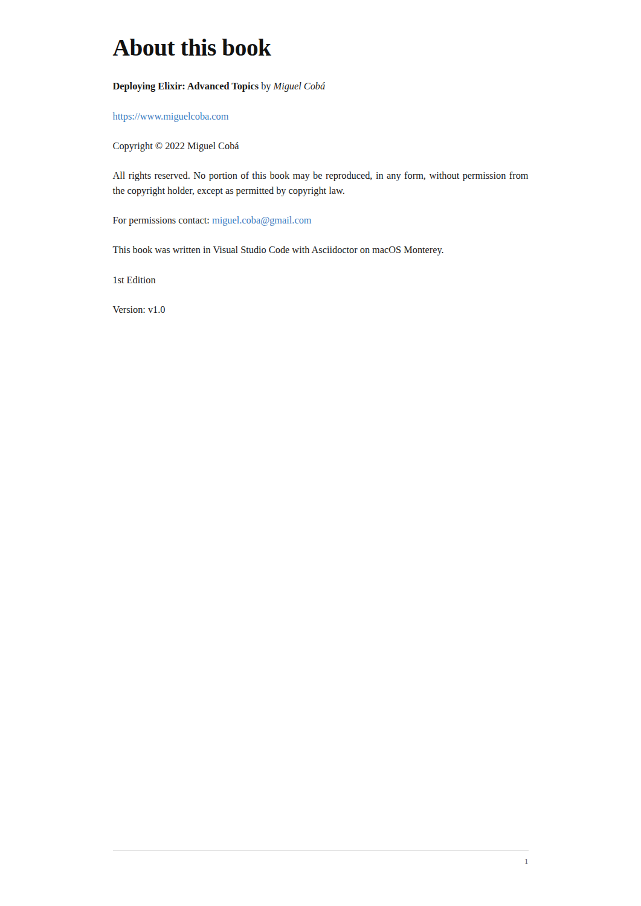About this book
Deploying Elixir: Advanced Topics by Miguel Cobá
https://www.miguelcoba.com
Copyright © 2022 Miguel Cobá
All rights reserved. No portion of this book may be reproduced, in any form, without permission from the copyright holder, except as permitted by copyright law.
For permissions contact: miguel.coba@gmail.com
This book was written in Visual Studio Code with Asciidoctor on macOS Monterey.
1st Edition
Version: v1.0
1